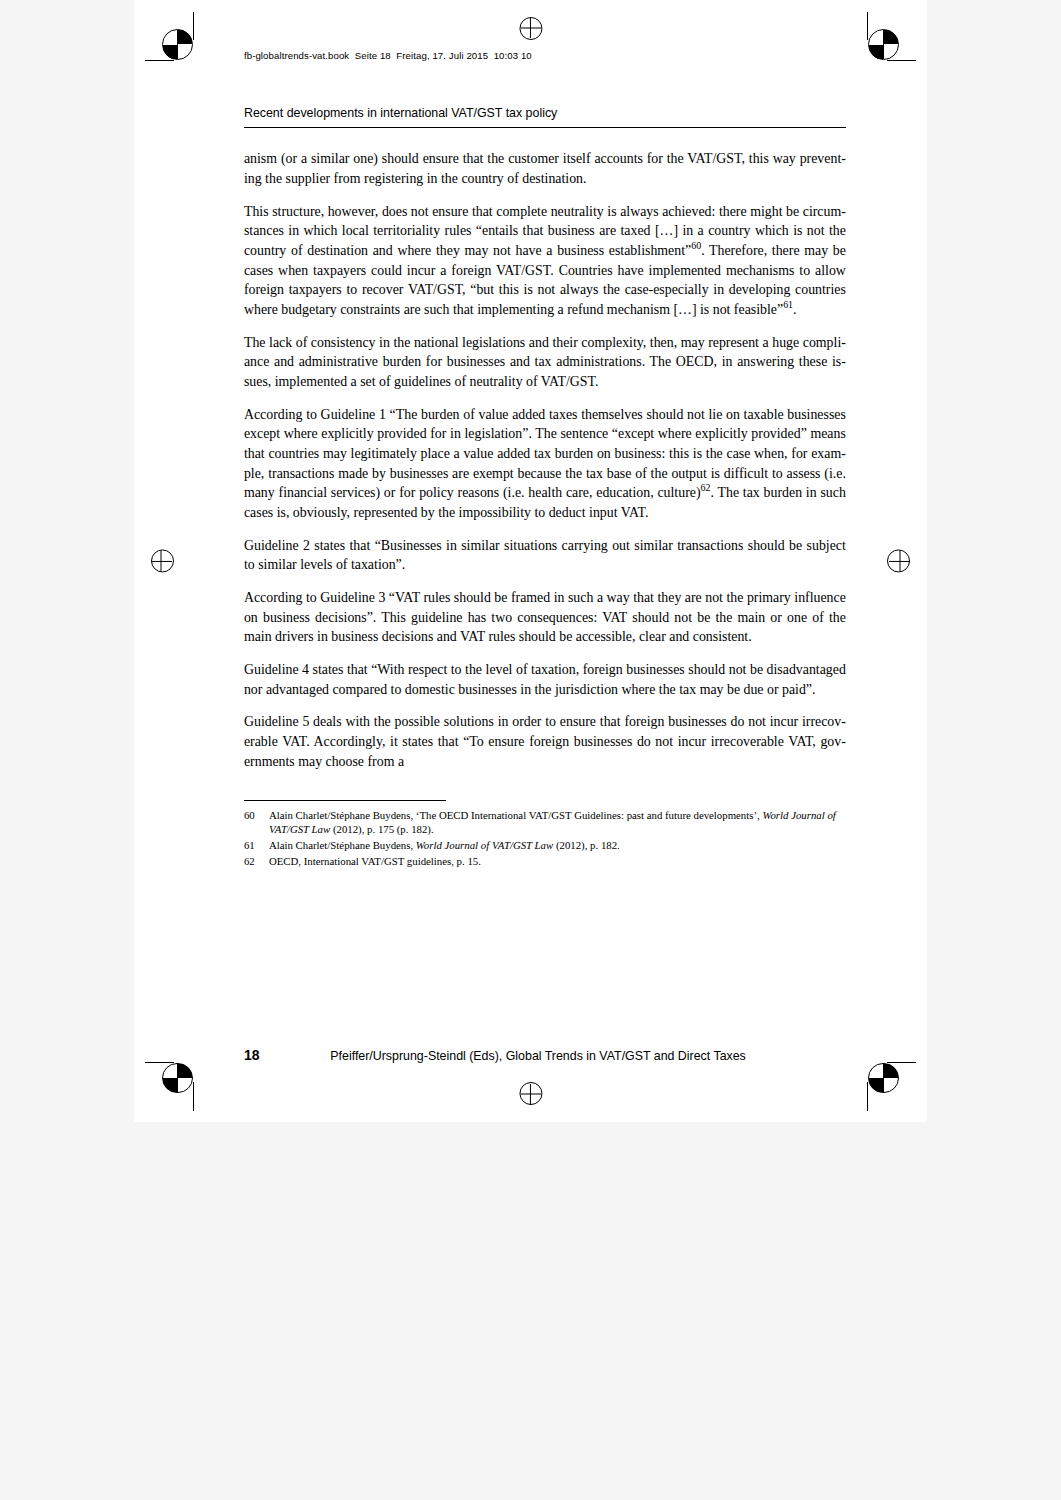fb-globaltrends-vat.book Seite 18 Freitag, 17. Juli 2015 10:03 10
Recent developments in international VAT/GST tax policy
anism (or a similar one) should ensure that the customer itself accounts for the VAT/GST, this way preventing the supplier from registering in the country of destination.
This structure, however, does not ensure that complete neutrality is always achieved: there might be circumstances in which local territoriality rules “entails that business are taxed […] in a country which is not the country of destination and where they may not have a business establishment”60. Therefore, there may be cases when taxpayers could incur a foreign VAT/GST. Countries have implemented mechanisms to allow foreign taxpayers to recover VAT/GST, “but this is not always the case-especially in developing countries where budgetary constraints are such that implementing a refund mechanism […] is not feasible”61.
The lack of consistency in the national legislations and their complexity, then, may represent a huge compliance and administrative burden for businesses and tax administrations. The OECD, in answering these issues, implemented a set of guidelines of neutrality of VAT/GST.
According to Guideline 1 “The burden of value added taxes themselves should not lie on taxable businesses except where explicitly provided for in legislation”. The sentence “except where explicitly provided” means that countries may legitimately place a value added tax burden on business: this is the case when, for example, transactions made by businesses are exempt because the tax base of the output is difficult to assess (i.e. many financial services) or for policy reasons (i.e. health care, education, culture)62. The tax burden in such cases is, obviously, represented by the impossibility to deduct input VAT.
Guideline 2 states that “Businesses in similar situations carrying out similar transactions should be subject to similar levels of taxation”.
According to Guideline 3 “VAT rules should be framed in such a way that they are not the primary influence on business decisions”. This guideline has two consequences: VAT should not be the main or one of the main drivers in business decisions and VAT rules should be accessible, clear and consistent.
Guideline 4 states that “With respect to the level of taxation, foreign businesses should not be disadvantaged nor advantaged compared to domestic businesses in the jurisdiction where the tax may be due or paid”.
Guideline 5 deals with the possible solutions in order to ensure that foreign businesses do not incur irrecoverable VAT. Accordingly, it states that “To ensure foreign businesses do not incur irrecoverable VAT, governments may choose from a
60
Alain Charlet/Stéphane Buydens, ‘The OECD International VAT/GST Guidelines: past and future developments’, World Journal of VAT/GST Law (2012), p. 175 (p. 182).
61
Alain Charlet/Stéphane Buydens, World Journal of VAT/GST Law (2012), p. 182.
62
OECD, International VAT/GST guidelines, p. 15.
18
Pfeiffer/Ursprung-Steindl (Eds), Global Trends in VAT/GST and Direct Taxes